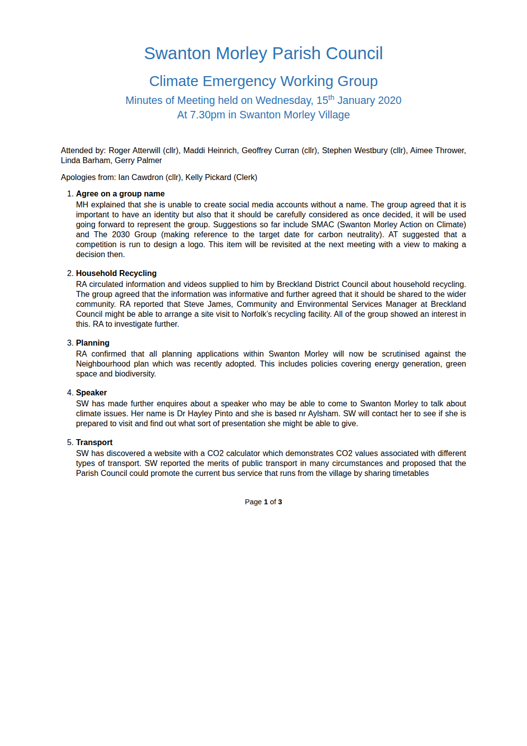Swanton Morley Parish Council
Climate Emergency Working Group
Minutes of Meeting held on Wednesday, 15th January 2020
At 7.30pm in Swanton Morley Village
Attended by: Roger Atterwill (cllr), Maddi Heinrich, Geoffrey Curran (cllr), Stephen Westbury (cllr), Aimee Thrower, Linda Barham, Gerry Palmer
Apologies from: Ian Cawdron (cllr), Kelly Pickard (Clerk)
Agree on a group name
MH explained that she is unable to create social media accounts without a name. The group agreed that it is important to have an identity but also that it should be carefully considered as once decided, it will be used going forward to represent the group. Suggestions so far include SMAC (Swanton Morley Action on Climate) and The 2030 Group (making reference to the target date for carbon neutrality). AT suggested that a competition is run to design a logo. This item will be revisited at the next meeting with a view to making a decision then.
Household Recycling
RA circulated information and videos supplied to him by Breckland District Council about household recycling. The group agreed that the information was informative and further agreed that it should be shared to the wider community. RA reported that Steve James, Community and Environmental Services Manager at Breckland Council might be able to arrange a site visit to Norfolk’s recycling facility. All of the group showed an interest in this. RA to investigate further.
Planning
RA confirmed that all planning applications within Swanton Morley will now be scrutinised against the Neighbourhood plan which was recently adopted. This includes policies covering energy generation, green space and biodiversity.
Speaker
SW has made further enquires about a speaker who may be able to come to Swanton Morley to talk about climate issues. Her name is Dr Hayley Pinto and she is based nr Aylsham. SW will contact her to see if she is prepared to visit and find out what sort of presentation she might be able to give.
Transport
SW has discovered a website with a CO2 calculator which demonstrates CO2 values associated with different types of transport. SW reported the merits of public transport in many circumstances and proposed that the Parish Council could promote the current bus service that runs from the village by sharing timetables
Page 1 of 3